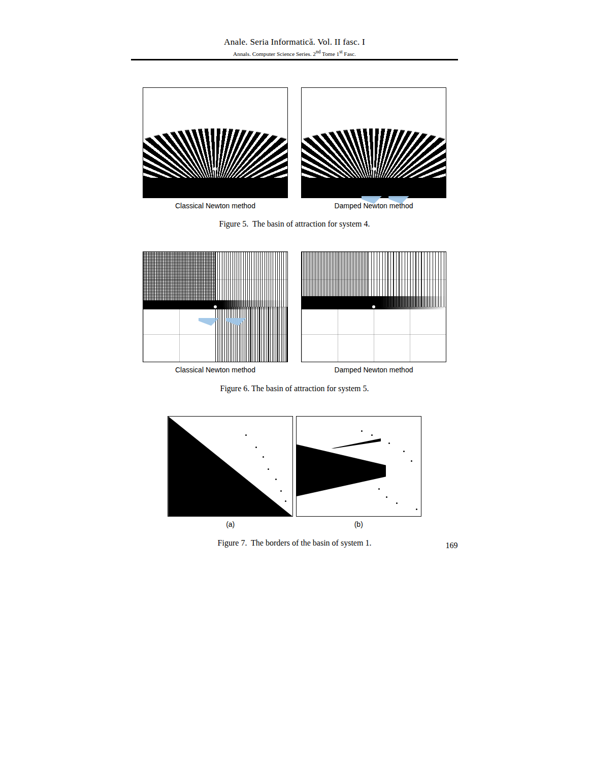Anale. Seria Informatică. Vol. II fasc. I
Annals. Computer Science Series. 2nd Tome 1st Fasc.
20 0 -4 -4 0 4
Classical Newton method
-4 0 4
Damped Newton method
Figure 5. The basin of attraction for system 4.
5 0 -5 -5 0 5
Classical Newton method
-5 0 5
Damped Newton method
Figure 6. The basin of attraction for system 5.
0.627 0.625 0.625 0.62
(a)
0.7 -0.3 0.7 1.2
(b)
Figure 7. The borders of the basin of system 1.
169